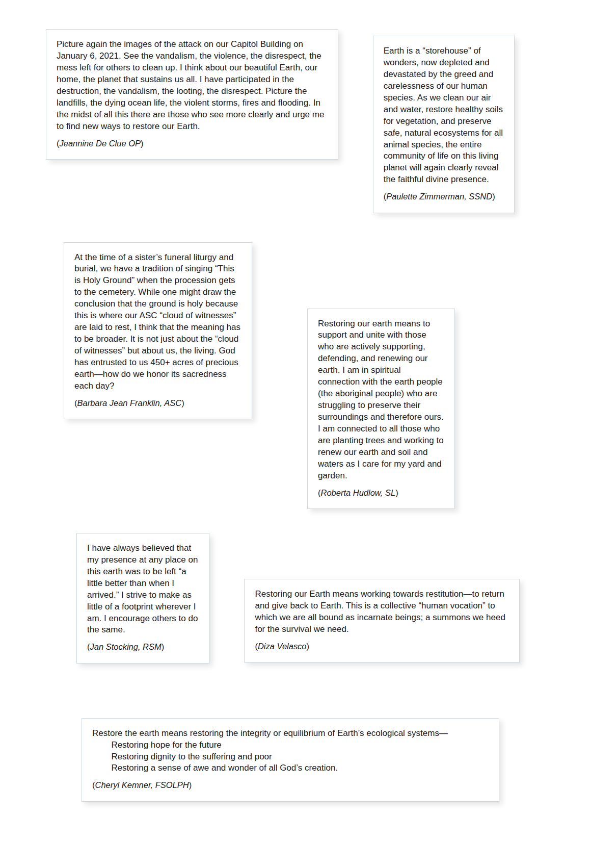Picture again the images of the attack on our Capitol Building on January 6, 2021. See the vandalism, the violence, the disrespect, the mess left for others to clean up. I think about our beautiful Earth, our home, the planet that sustains us all. I have participated in the destruction, the vandalism, the looting, the disrespect. Picture the landfills, the dying ocean life, the violent storms, fires and flooding. In the midst of all this there are those who see more clearly and urge me to find new ways to restore our Earth.
(Jeannine De Clue OP)
Earth is a “storehouse” of wonders, now depleted and devastated by the greed and carelessness of our human species. As we clean our air and water, restore healthy soils for vegetation, and preserve safe, natural ecosystems for all animal species, the entire community of life on this living planet will again clearly reveal the faithful divine presence.
(Paulette Zimmerman, SSND)
At the time of a sister’s funeral liturgy and burial, we have a tradition of singing “This is Holy Ground” when the procession gets to the cemetery. While one might draw the conclusion that the ground is holy because this is where our ASC “cloud of witnesses” are laid to rest, I think that the meaning has to be broader. It is not just about the “cloud of witnesses” but about us, the living. God has entrusted to us 450+ acres of precious earth—how do we honor its sacredness each day?
(Barbara Jean Franklin, ASC)
Restoring our earth means to support and unite with those who are actively supporting, defending, and renewing our earth. I am in spiritual connection with the earth people (the aboriginal people) who are struggling to preserve their surroundings and therefore ours. I am connected to all those who are planting trees and working to renew our earth and soil and waters as I care for my yard and garden.
(Roberta Hudlow, SL)
I have always believed that my presence at any place on this earth was to be left “a little better than when I arrived.” I strive to make as little of a footprint wherever I am. I encourage others to do the same.
(Jan Stocking, RSM)
Restoring our Earth means working towards restitution—to return and give back to Earth. This is a collective “human vocation” to which we are all bound as incarnate beings; a summons we heed for the survival we need.
(Diza Velasco)
Restore the earth means restoring the integrity or equilibrium of Earth’s ecological systems—
Restoring hope for the future Restoring dignity to the suffering and poor Restoring a sense of awe and wonder of all God’s creation.
(Cheryl Kemner, FSOLPH)